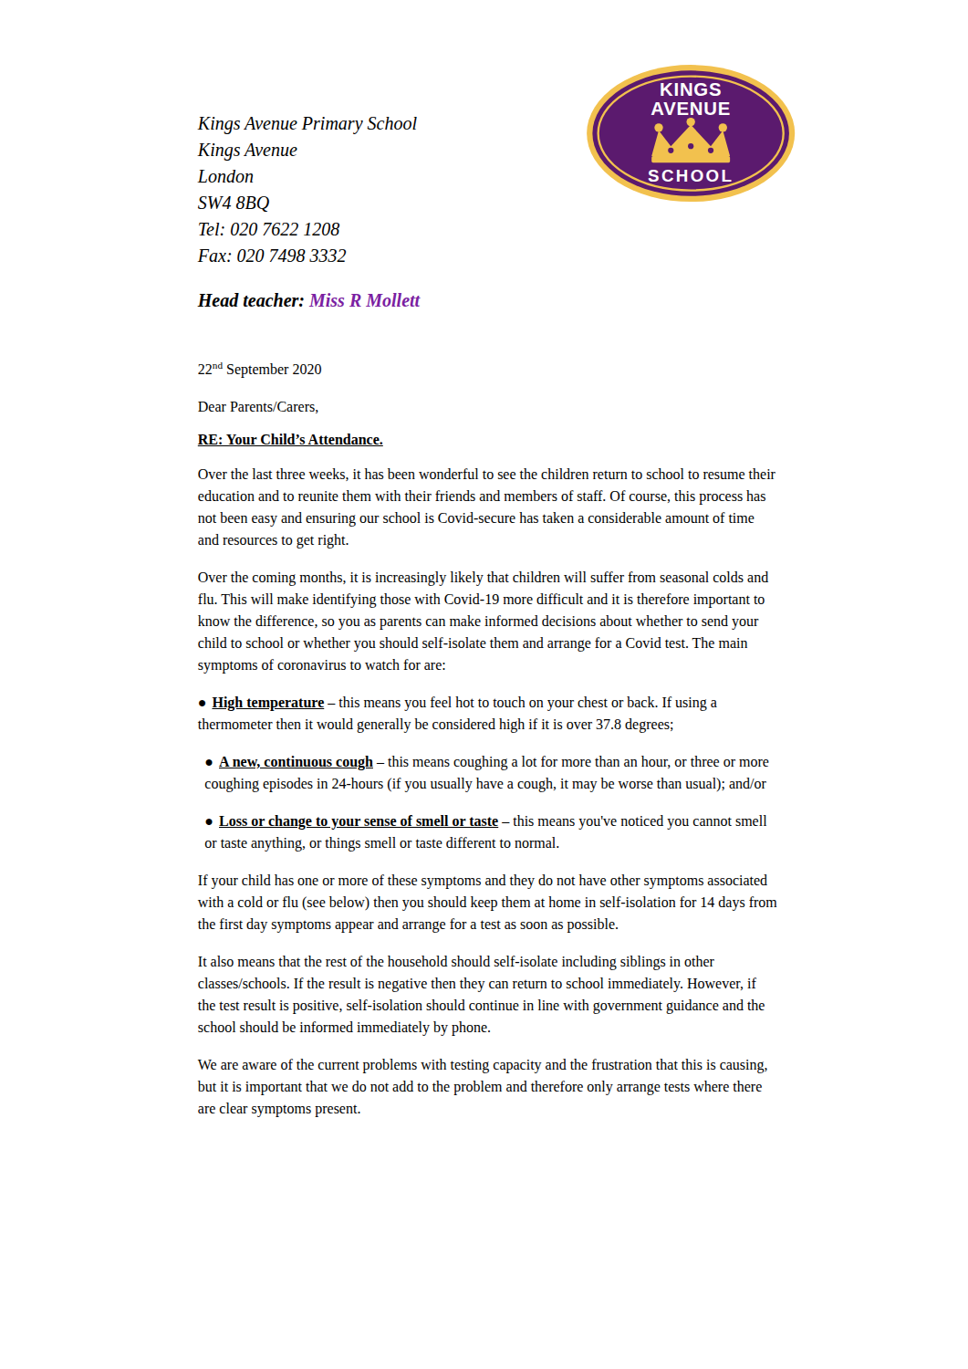Kings Avenue Primary School Kings Avenue London SW4 8BQ Tel: 020 7622 1208 Fax: 020 7498 3332
Kings Avenue School crest KINGS AVENUE SCHOOL
Head teacher: Miss R Mollett
22nd September 2020
Dear Parents/Carers,
RE: Your Child’s Attendance.
Over the last three weeks, it has been wonderful to see the children return to school to resume their education and to reunite them with their friends and members of staff. Of course, this process has not been easy and ensuring our school is Covid-secure has taken a considerable amount of time and resources to get right.
Over the coming months, it is increasingly likely that children will suffer from seasonal colds and flu. This will make identifying those with Covid-19 more difficult and it is therefore important to know the difference, so you as parents can make informed decisions about whether to send your child to school or whether you should self-isolate them and arrange for a Covid test. The main symptoms of coronavirus to watch for are:
● High temperature – this means you feel hot to touch on your chest or back. If using a thermometer then it would generally be considered high if it is over 37.8 degrees;
● A new, continuous cough – this means coughing a lot for more than an hour, or three or more coughing episodes in 24-hours (if you usually have a cough, it may be worse than usual); and/or
● Loss or change to your sense of smell or taste – this means you've noticed you cannot smell or taste anything, or things smell or taste different to normal.
If your child has one or more of these symptoms and they do not have other symptoms associated with a cold or flu (see below) then you should keep them at home in self-isolation for 14 days from the first day symptoms appear and arrange for a test as soon as possible.
It also means that the rest of the household should self-isolate including siblings in other classes/schools. If the result is negative then they can return to school immediately. However, if the test result is positive, self-isolation should continue in line with government guidance and the school should be informed immediately by phone.
We are aware of the current problems with testing capacity and the frustration that this is causing, but it is important that we do not add to the problem and therefore only arrange tests where there are clear symptoms present.